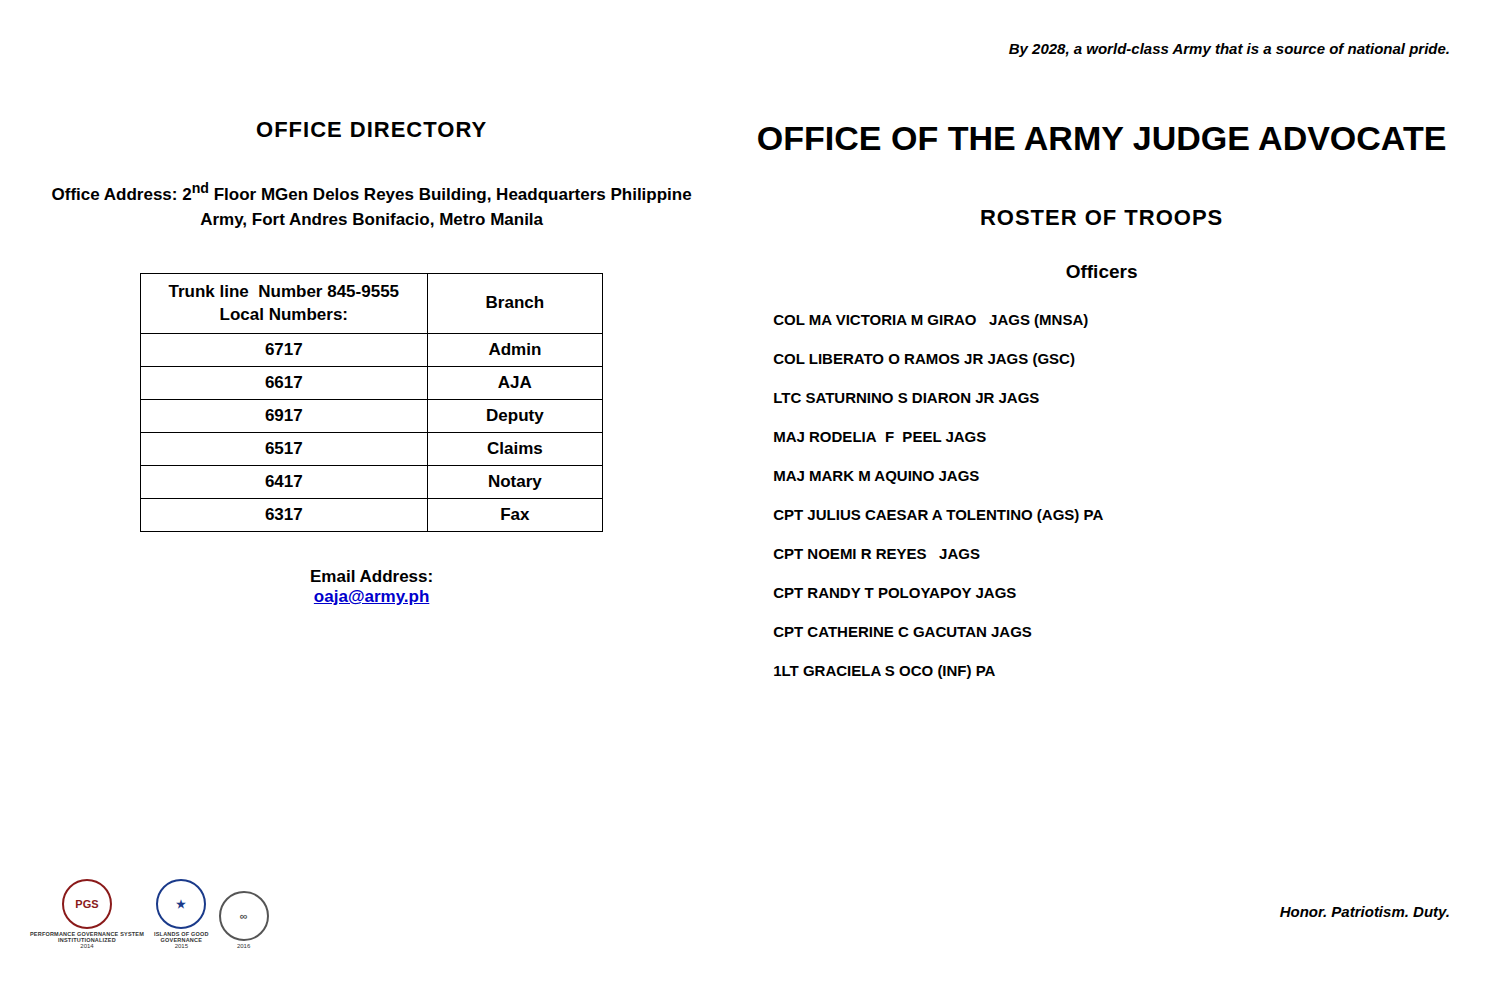By 2028, a world-class Army that is a source of national pride.
OFFICE DIRECTORY
Office Address: 2nd Floor MGen Delos Reyes Building, Headquarters Philippine Army, Fort Andres Bonifacio, Metro Manila
| Trunk line Number 845-9555 Local Numbers: | Branch |
| --- | --- |
| 6717 | Admin |
| 6617 | AJA |
| 6917 | Deputy |
| 6517 | Claims |
| 6417 | Notary |
| 6317 | Fax |
Email Address:
oaja@army.ph
OFFICE OF THE ARMY JUDGE ADVOCATE
ROSTER OF TROOPS
Officers
COL MA VICTORIA M GIRAO JAGS (MNSA)
COL LIBERATO O RAMOS JR JAGS (GSC)
LTC SATURNINO S DIARON JR JAGS
MAJ RODELIA F PEEL JAGS
MAJ MARK M AQUINO JAGS
CPT JULIUS CAESAR A TOLENTINO (AGS) PA
CPT NOEMI R REYES JAGS
CPT RANDY T POLOYAPOY JAGS
CPT CATHERINE C GACUTAN JAGS
1LT GRACIELA S OCO (INF) PA
Honor. Patriotism. Duty.
PGS
PERFORMANCE GOVERNANCE SYSTEM
INSTITUTIONALIZED
2014
★
ISLANDS OF GOOD
GOVERNANCE
2015
∞
2016